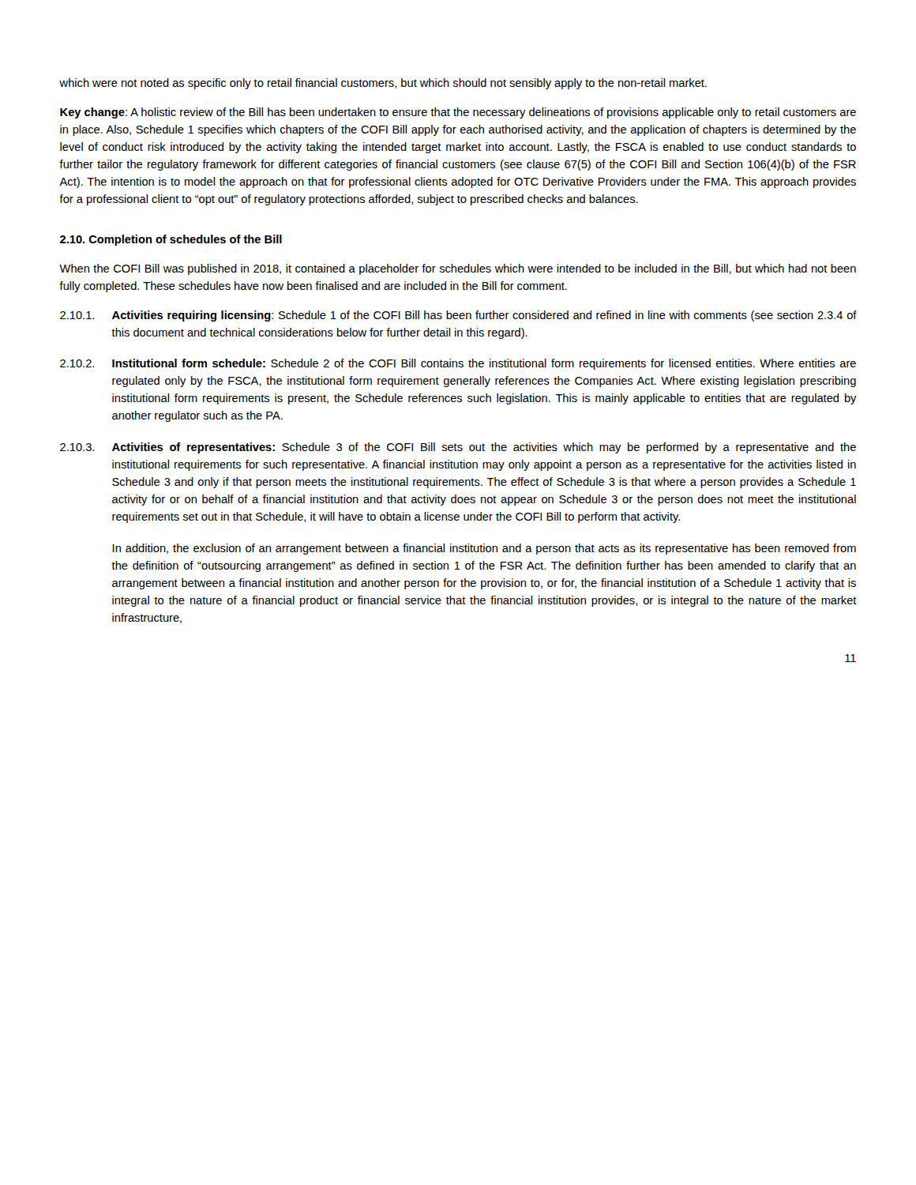which were not noted as specific only to retail financial customers, but which should not sensibly apply to the non-retail market.
Key change: A holistic review of the Bill has been undertaken to ensure that the necessary delineations of provisions applicable only to retail customers are in place. Also, Schedule 1 specifies which chapters of the COFI Bill apply for each authorised activity, and the application of chapters is determined by the level of conduct risk introduced by the activity taking the intended target market into account. Lastly, the FSCA is enabled to use conduct standards to further tailor the regulatory framework for different categories of financial customers (see clause 67(5) of the COFI Bill and Section 106(4)(b) of the FSR Act). The intention is to model the approach on that for professional clients adopted for OTC Derivative Providers under the FMA. This approach provides for a professional client to “opt out” of regulatory protections afforded, subject to prescribed checks and balances.
2.10. Completion of schedules of the Bill
When the COFI Bill was published in 2018, it contained a placeholder for schedules which were intended to be included in the Bill, but which had not been fully completed. These schedules have now been finalised and are included in the Bill for comment.
2.10.1.
Activities requiring licensing: Schedule 1 of the COFI Bill has been further considered and refined in line with comments (see section 2.3.4 of this document and technical considerations below for further detail in this regard).
2.10.2.
Institutional form schedule: Schedule 2 of the COFI Bill contains the institutional form requirements for licensed entities. Where entities are regulated only by the FSCA, the institutional form requirement generally references the Companies Act. Where existing legislation prescribing institutional form requirements is present, the Schedule references such legislation. This is mainly applicable to entities that are regulated by another regulator such as the PA.
2.10.3.
Activities of representatives: Schedule 3 of the COFI Bill sets out the activities which may be performed by a representative and the institutional requirements for such representative. A financial institution may only appoint a person as a representative for the activities listed in Schedule 3 and only if that person meets the institutional requirements. The effect of Schedule 3 is that where a person provides a Schedule 1 activity for or on behalf of a financial institution and that activity does not appear on Schedule 3 or the person does not meet the institutional requirements set out in that Schedule, it will have to obtain a license under the COFI Bill to perform that activity.
In addition, the exclusion of an arrangement between a financial institution and a person that acts as its representative has been removed from the definition of “outsourcing arrangement” as defined in section 1 of the FSR Act. The definition further has been amended to clarify that an arrangement between a financial institution and another person for the provision to, or for, the financial institution of a Schedule 1 activity that is integral to the nature of a financial product or financial service that the financial institution provides, or is integral to the nature of the market infrastructure,
11